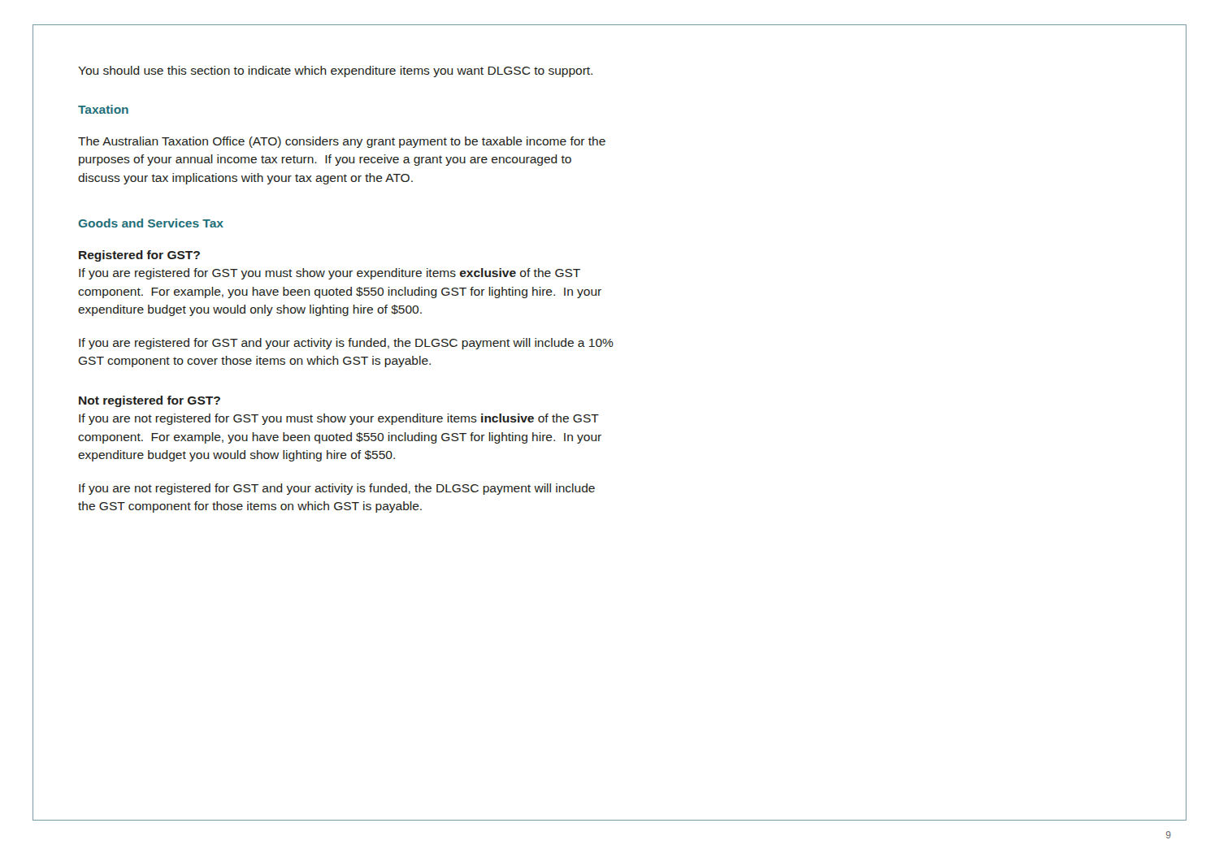You should use this section to indicate which expenditure items you want DLGSC to support.
Taxation
The Australian Taxation Office (ATO) considers any grant payment to be taxable income for the purposes of your annual income tax return. If you receive a grant you are encouraged to discuss your tax implications with your tax agent or the ATO.
Goods and Services Tax
Registered for GST?
If you are registered for GST you must show your expenditure items exclusive of the GST component. For example, you have been quoted $550 including GST for lighting hire. In your expenditure budget you would only show lighting hire of $500.
If you are registered for GST and your activity is funded, the DLGSC payment will include a 10% GST component to cover those items on which GST is payable.
Not registered for GST?
If you are not registered for GST you must show your expenditure items inclusive of the GST component. For example, you have been quoted $550 including GST for lighting hire. In your expenditure budget you would show lighting hire of $550.
If you are not registered for GST and your activity is funded, the DLGSC payment will include the GST component for those items on which GST is payable.
9